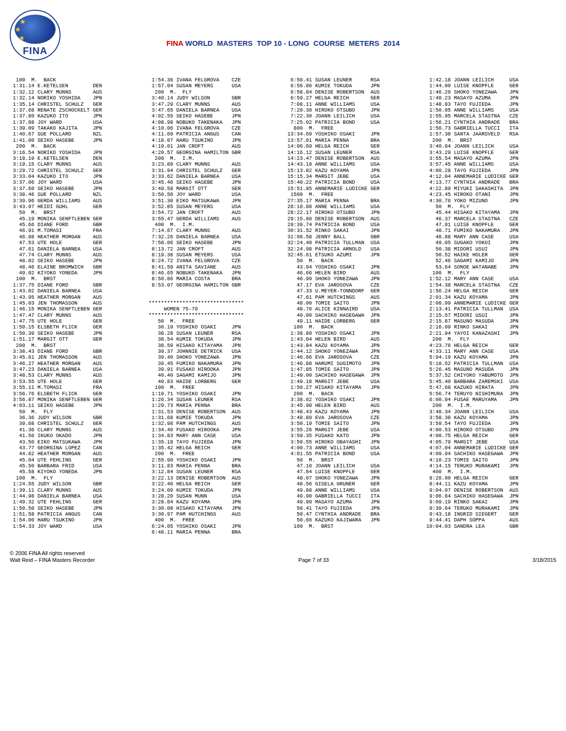★ ★ ★
FINA
FINA WORLD MASTERS TOP 10 - LONG COURSE METERS 2014
100 M. BACK 1:31.14 E.KETELSEN DEN 1:32.12 CLARY MUNNS AUS 1:32.14 NORIKO YOSHIDA JPN 1:35.14 CHRISTEL SCHULZ GER 1:37.68 RENATE ZSCHOCKELT GER 1:37.80 KAZUKO ITO JPN 1:37.88 JOY WARD USA 1:39.09 TAKAKO KAJITA JPN 1:40.67 SUE POLLARD NZL 1:41.00 SEIKO HASEBE JPN 200 M. BACK 3:16.54 NORIKO YOSHIDA JPN 3:18.19 E.KETELSEN DEN 3:19.15 CLARY MUNNS AUS 3:29.72 CHRISTEL SCHULZ GER 3:33.04 KAZUKO ITO JPN 3:37.06 JOY WARD USA 3:37.60 SEIKO HASEBE JPN 3:38.46 SUE POLLARD NZL 3:39.96 GERDA WILLIAMS AUS 3:43.97 HEIDI GUHL GER 50 M. BRST 45.19 MONIKA SENFTLEBEN GER 45.66 DIANE FORD GBR 46.91 M.TOMASI FRA 46.98 HEATHER MORGAN AUS 47.53 UTE HOLE GER 47.61 DANIELA BARNEA USA 47.74 CLARY MUNNS AUS 48.02 SEIKO HASEBE JPN 48.46 ELAINE BROMWICH GBR 49.02 KIYOKO YONEDA JPN 100 M. BRST 1:37.75 DIANE FORD GBR 1:43.02 DANIELA BARNEA USA 1:43.95 HEATHER MORGAN AUS 1:45.03 JEN THOMASSON AUS 1:46.15 MONIKA SENFTLEBEN GER 1:47.47 CLARY MUNNS AUS 1:47.75 UTE HOLE GER 1:50.15 ELSBETH FLICK GER 1:50.39 SEIKO HASEBE JPN 1:51.17 MARGIT OTT GER 200 M. BRST 3:38.43 DIANE FORD GBR 3:45.61 JEN THOMASSON AUS 3:46.27 HEATHER MORGAN AUS 3:47.23 DANIELA BARNEA USA 3:48.53 CLARY MUNNS AUS 3:53.55 UTE HOLE GER 3:55.11 M.TOMASI FRA 3:56.76 ELSBETH FLICK GER 3:56.87 MONIKA SENFTLEBEN GER 4:03.11 SEIKO HASEBE JPN 50 M. FLY 36.36 JUDY WILSON GBR 39.68 CHRISTEL SCHULZ GER 41.36 CLARY MUNNS AUS 41.50 IKUKO OKADO JPN 43.50 EIKO MATSUKAWA JPN 43.77 GEORGINA LOPEZ CAN 44.62 HEATHER MORGAN AUS 45.04 UTE FEHLING GER 45.50 BARBARA FRID USA 45.58 KIYOKO YONEDA JPN 100 M. FLY 1:24.55 JUDY WILSON GBR 1:39.11 CLARY MUNNS AUS 1:44.98 DANIELA BARNEA USA 1:49.32 UTE FEHLING GER 1:50.50 SEIKO HASEBE JPN 1:51.58 PATRICIA ANGUS CAN 1:54.00 HARU TSUKINO JPN 1:54.33 JOY WARD USA
1:54.36 IVANA FELGROVA CZE 1:57.04 SUSAN MEYERS USA 200 M. FLY 3:40.14 JUDY WILSON GBR 3:47.29 CLARY MUNNS AUS 3:47.65 DANIELA BARNEA USA 4:02.55 SEIKO HASEBE JPN 4:08.98 NOBUKO TAKENAKA JPN 4:10.06 IVANA FELGROVA CZE 4:11.69 PATRICIA ANGUS CAN 4:18.07 HARU TSUKINO JPN 4:19.01 JAN CROFT AUS 4:20.57 GEORGINA HAMILTON GBR 200 M. I.M. 3:23.89 CLARY MUNNS AUS 3:31.94 CHRISTEL SCHULZ GER 3:33.62 DANIELA BARNEA USA 3:45.46 SEIKO HASEBE JPN 3:49.58 MARGIT OTT GER 3:50.50 JOY WARD USA 3:51.30 EIKO MATSUKAWA JPN 3:52.85 SUSAN MEYERS USA 3:54.72 JAN CROFT AUS 3:55.47 GERDA WILLIAMS AUS 400 M. I.M. 7:14.67 CLARY MUNNS AUS 7:32.26 DANIELA BARNEA USA 7:58.06 SEIKO HASEBE JPN 8:13.72 JAN CROFT AUS 8:19.38 SUSAN MEYERS USA 8:24.72 IVANA FELGROVA CZE 8:41.59 ANITA SAVIANE AUS 8:46.65 NOBUKO TAKENAKA JPN 8:50.86 MARIA COSTA BRA 8:53.07 GEORGINA HAMILTON GBR ******************************* WOMEN 75-79 ******************************* 50 M. FREE 36.19 YOSHIKO OSAKI JPN 38.28 SUSAN LEUNER RSA 38.54 KUMIE TOKUDA JPN 38.59 HISAKO KITAYAMA JPN 39.37 JOHNNIE DETRICK USA 39.40 SHOKO YONEZAWA JPN 39.45 FUMIKO NAKAMURA JPN 39.91 FUSAKO HIROOKA JPN 40.40 SAGAMI KAMIJO JPN 40.83 HAIDE LORBERG GER 100 M. FREE 1:19.71 YOSHIKO OSAKI JPN 1:26.34 SUSAN LEUNER RSA 1:29.73 MARIA PENNA BRA 1:31.53 DENISE ROBERTSON AUS 1:31.68 KUMIE TOKUDA JPN 1:32.98 PAM HUTCHINGS AUS 1:34.40 FUSAKO HIROOKA JPN 1:34.83 MARY ANN CASE USA 1:35.18 TAYO FUJIEDA JPN 1:35.42 HELGA REICH GER 200 M. FREE 2:55.90 YOSHIKO OSAKI JPN 3:11.83 MARIA PENNA BRA 3:12.84 SUSAN LEUNER RSA 3:22.13 DENISE ROBERTSON AUS 3:22.40 HELGA REICH GER 3:24.09 KUMIE TOKUDA JPN 3:28.20 SUSAN MUNN USA 3:28.84 KAZU KOYAMA JPN 3:30.08 HISAKO KITAYAMA JPN 3:30.97 PAM HUTCHINGS AUS 400 M. FREE 6:24.05 YOSHIKO OSAKI JPN 6:48.11 MARIA PENNA BRA
6:50.41 SUSAN LEUNER RSA 6:56.86 KUMIE TOKUDA JPN 6:58.84 DENISE ROBERTSON AUS 6:59.27 HELGA REICH GER 7:08.11 ANNE WILLIAMS USA 7:20.30 HIROKO OTSUBO JPN 7:22.30 JOANN LEILICH USA 7:25.02 PATRICIA BOND USA 800 M. FREE 13:34.69 YOSHIKO OSAKI JPN 13:57.01 MARIA PENNA BRA 14:06.69 HELGA REICH GER 14:16.12 SUSAN LEUNER RSA 14:23.47 DENISE ROBERTSON AUS 14:43.19 ANNE WILLIAMS USA 15:13.82 KAZU KOYAMA JPN 15:15.34 MARGIT JEBE USA 15:40.22 PATRICIA BOND USA 15:51.85 ANNEMARIE LUDICKE GER 1500 M. FREE 27:35.17 MARIA PENNA BRA 28:10.88 ANNE WILLIAMS USA 28:22.17 HIROKO OTSUBO JPN 29:15.80 DENISE ROBERTSON AUS 29:39.74 PATRICIA BOND USA 30:31.52 RINKO SAKAI JPN 31:08.58 JENNY BALL GBR 32:24.40 PATRICIA TULLMAN USA 32:24.98 PATRICIA ARNOLD USA 32:45.61 ETSUKO AZUMI JPN 50 M. BACK 43.94 YOSHIKO OSAKI JPN 46.66 HELEN BIRD AUS 46.99 SHOKO YONEZAWA JPN 47.17 EVA JAROSOVA CZE 47.33 U.MEYER-TONNDORF GER 47.61 PAM HUTCHINGS AUS 48.00 TOMIE SAITO JPN 48.76 ALICE KINNAIRD USA 49.00 SACHIKO HASEGAWA JPN 49.11 HAIDE LORBERG GER 100 M. BACK 1:38.80 YOSHIKO OSAKI JPN 1:43.04 HELEN BIRD AUS 1:43.84 KAZU KOYAMA JPN 1:44.12 SHOKO YONEZAWA JPN 1:46.66 EVA JAROSOVA CZE 1:46.88 HARUMI SUGIMOTO JPN 1:47.85 TOMIE SAITO JPN 1:49.00 SACHIKO HASEGAWA JPN 1:49.18 MARGIT JEBE USA 1:50.27 HISAKO KITAYAMA JPN 200 M. BACK 3:38.62 YOSHIKO OSAKI JPN 3:45.98 HELEN BIRD AUS 3:48.43 KAZU KOYAMA JPN 3:48.89 EVA JAROSOVA CZE 3:50.19 TOMIE SAITO JPN 3:55.26 MARGIT JEBE USA 3:59.35 FUSAKO KATO JPN 3:59.55 HIROKO OBAYASHI JPN 4:00.73 ANNE WILLIAMS USA 4:01.55 PATRICIA BOND USA 50 M. BRST 47.10 JOANN LEILICH USA 47.84 LUISE KNOPFLE GER 48.07 SHOKO YONEZAWA JPN 48.56 GISELA GRUNER GER 49.88 ANNE WILLIAMS USA 49.90 GABRIELLA TUCCI ITA 49.99 MASAYO AZUMA JPN 50.41 TAYO FUJIEDA JPN 50.47 CYNTHIA ANDRADE BRA 50.66 KAZUKO KAJIWARA JPN 100 M. BRST
1:42.18 JOANN LEILICH USA 1:44.00 LUISE KNOPFLE GER 1:46.20 SHOKO YONEZAWA JPN 1:48.23 MASAYO AZUMA JPN 1:48.83 TAYO FUJIEDA JPN 1:50.95 ANNE WILLIAMS USA 1:55.95 MARCELA STASTNA CZE 1:56.21 CYNTHIA ANDRADE BRA 1:56.73 GABRIELLA TUCCI ITA 1:57.38 SANTA JAARSVELD RSA 200 M. BRST 3:40.84 JOANN LEILICH USA 3:43.29 LUISE KNOPFLE GER 3:55.54 MASAYO AZUMA JPN 3:57.45 ANNE WILLIAMS USA 4:00.28 TAYO FUJIEDA JPN 4:12.04 ANNEMARIE LUDICKE GER 4:13.77 CYNTHIA ANDRADE BRA 4:22.89 MIYUKI SAKASHITA JPN 4:23.45 HIROKO OTANI JPN 4:30.76 YOKO MIZUNO JPN 50 M. FLY 45.44 HISAKO KITAYAMA JPN 46.37 MARCELA STASTNA CZE 47.91 LUISE KNOPFLE GER 48.71 FUMIKO NAKAMURA JPN 48.88 MARY ANN CASE USA 49.05 SUGAKO YOKOI JPN 50.38 MIDORI USUI JPN 50.52 HAIKE HOLER GER 52.46 SAGAMI KAMIJO JPN 53.64 SONOE WATANABE JPN 100 M. FLY 1:52.12 MARY ANN CASE USA 1:54.38 MARCELA STASTNA CZE 1:56.24 HELGA REICH GER 2:01.34 KAZU KOYAMA JPN 2:08.99 ANNEMARIE LUDICKE GER 2:13.41 PATRICIA TULLMAN USA 2:15.57 MIDORI USUI JPN 2:15.87 MASUNO MASUDA JPN 2:16.09 RINKO SAKAI JPN 2:21.94 YAYOI KANAZASHI JPN 200 M. FLY 4:23.78 HELGA REICH GER 4:33.11 MARY ANN CASE USA 5:04.19 KAZU KOYAMA JPN 5:18.52 PATRICIA TULLMAN USA 5:26.45 MASUNO MASUDA JPN 5:37.52 CHIYOKO YABUMOTO JPN 5:45.40 BARBARA ZAREMSKI USA 5:47.68 KAZUKO HIRATA JPN 5:56.74 TERUYO NISHIMURA JPN 6:00.94 FUSAE MARUYAMA JPN 200 M. I.M. 3:48.34 JOANN LEILICH USA 3:58.38 KAZU KOYAMA JPN 3:59.54 TAYO FUJIEDA JPN 4:00.53 HIROKO OTSUBO JPN 4:00.75 HELGA REICH GER 4:05.79 MARGIT JEBE USA 4:07.04 ANNEMARIE LUDICKE GER 4:09.94 SACHIKO HASEGAWA JPN 4:10.23 TOMIE SAITO JPN 4:14.15 TERUKO MURAKAMI JPN 400 M. I.M. 8:26.00 HELGA REICH GER 8:44.11 KAZU KOYAMA JPN 9:04.97 DENISE ROBERTSON AUS 9:06.84 SACHIKO HASEGAWA JPN 9:09.19 RINKO SAKAI JPN 9:39.64 TERUKO MURAKAMI JPN 9:43.18 INGRID SIEGERT GER 9:44.41 DAPH SOPPA AUS 10:04.03 SANDRA LEA GBR
© 2006 FINA All rights reserved
Walt Reid – FINA Masters Recorder
Page 7 of 33
3/18/2015